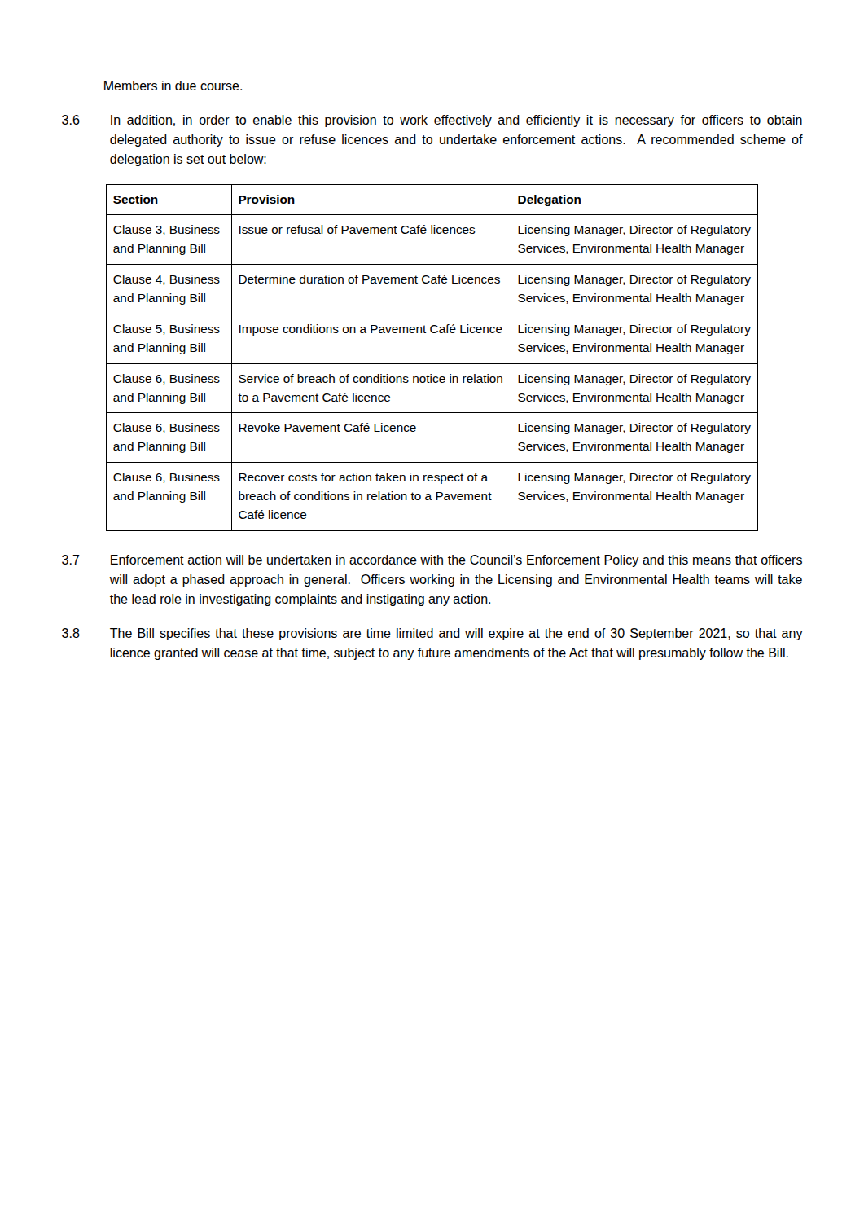Members in due course.
3.6
In addition, in order to enable this provision to work effectively and efficiently it is necessary for officers to obtain delegated authority to issue or refuse licences and to undertake enforcement actions. A recommended scheme of delegation is set out below:
| Section | Provision | Delegation |
| --- | --- | --- |
| Clause 3, Business and Planning Bill | Issue or refusal of Pavement Café licences | Licensing Manager, Director of Regulatory Services, Environmental Health Manager |
| Clause 4, Business and Planning Bill | Determine duration of Pavement Café Licences | Licensing Manager, Director of Regulatory Services, Environmental Health Manager |
| Clause 5, Business and Planning Bill | Impose conditions on a Pavement Café Licence | Licensing Manager, Director of Regulatory Services, Environmental Health Manager |
| Clause 6, Business and Planning Bill | Service of breach of conditions notice in relation to a Pavement Café licence | Licensing Manager, Director of Regulatory Services, Environmental Health Manager |
| Clause 6, Business and Planning Bill | Revoke Pavement Café Licence | Licensing Manager, Director of Regulatory Services, Environmental Health Manager |
| Clause 6, Business and Planning Bill | Recover costs for action taken in respect of a breach of conditions in relation to a Pavement Café licence | Licensing Manager, Director of Regulatory Services, Environmental Health Manager |
3.7
Enforcement action will be undertaken in accordance with the Council’s Enforcement Policy and this means that officers will adopt a phased approach in general. Officers working in the Licensing and Environmental Health teams will take the lead role in investigating complaints and instigating any action.
3.8
The Bill specifies that these provisions are time limited and will expire at the end of 30 September 2021, so that any licence granted will cease at that time, subject to any future amendments of the Act that will presumably follow the Bill.